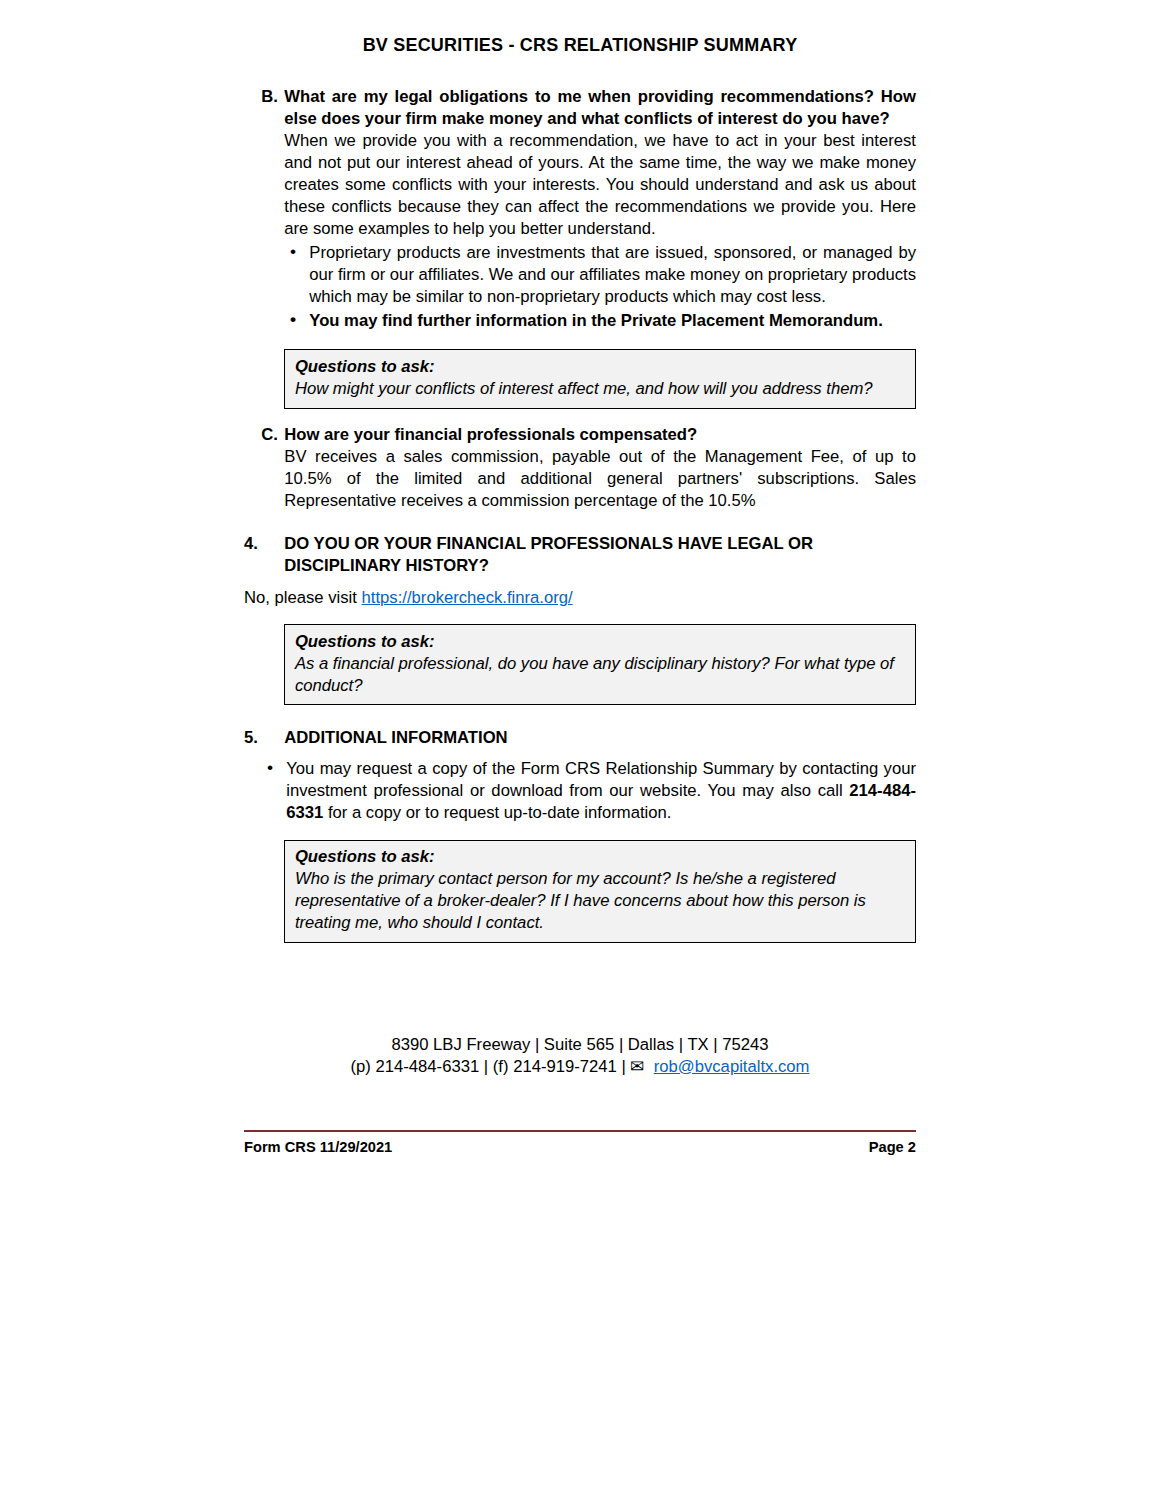BV SECURITIES - CRS RELATIONSHIP SUMMARY
B.
What are my legal obligations to me when providing recommendations? How else does your firm make money and what conflicts of interest do you have?
When we provide you with a recommendation, we have to act in your best interest and not put our interest ahead of yours. At the same time, the way we make money creates some conflicts with your interests. You should understand and ask us about these conflicts because they can affect the recommendations we provide you. Here are some examples to help you better understand.
Proprietary products are investments that are issued, sponsored, or managed by our firm or our affiliates. We and our affiliates make money on proprietary products which may be similar to non-proprietary products which may cost less.
You may find further information in the Private Placement Memorandum.
Questions to ask:
How might your conflicts of interest affect me, and how will you address them?
C.
How are your financial professionals compensated?
BV receives a sales commission, payable out of the Management Fee, of up to 10.5% of the limited and additional general partners' subscriptions. Sales Representative receives a commission percentage of the 10.5%
4.
Do you or your financial professionals have legal or disciplinary history?
No, please visit https://brokercheck.finra.org/
Questions to ask:
As a financial professional, do you have any disciplinary history? For what type of conduct?
5.
Additional Information
You may request a copy of the Form CRS Relationship Summary by contacting your investment professional or download from our website. You may also call 214-484-6331 for a copy or to request up-to-date information.
Questions to ask:
Who is the primary contact person for my account? Is he/she a registered representative of a broker-dealer? If I have concerns about how this person is treating me, who should I contact.
8390 LBJ Freeway | Suite 565 | Dallas | TX | 75243
(p) 214-484-6331 | (f) 214-919-7241 | ✉ rob@bvcapitaltx.com
Form CRS 11/29/2021
Page 2